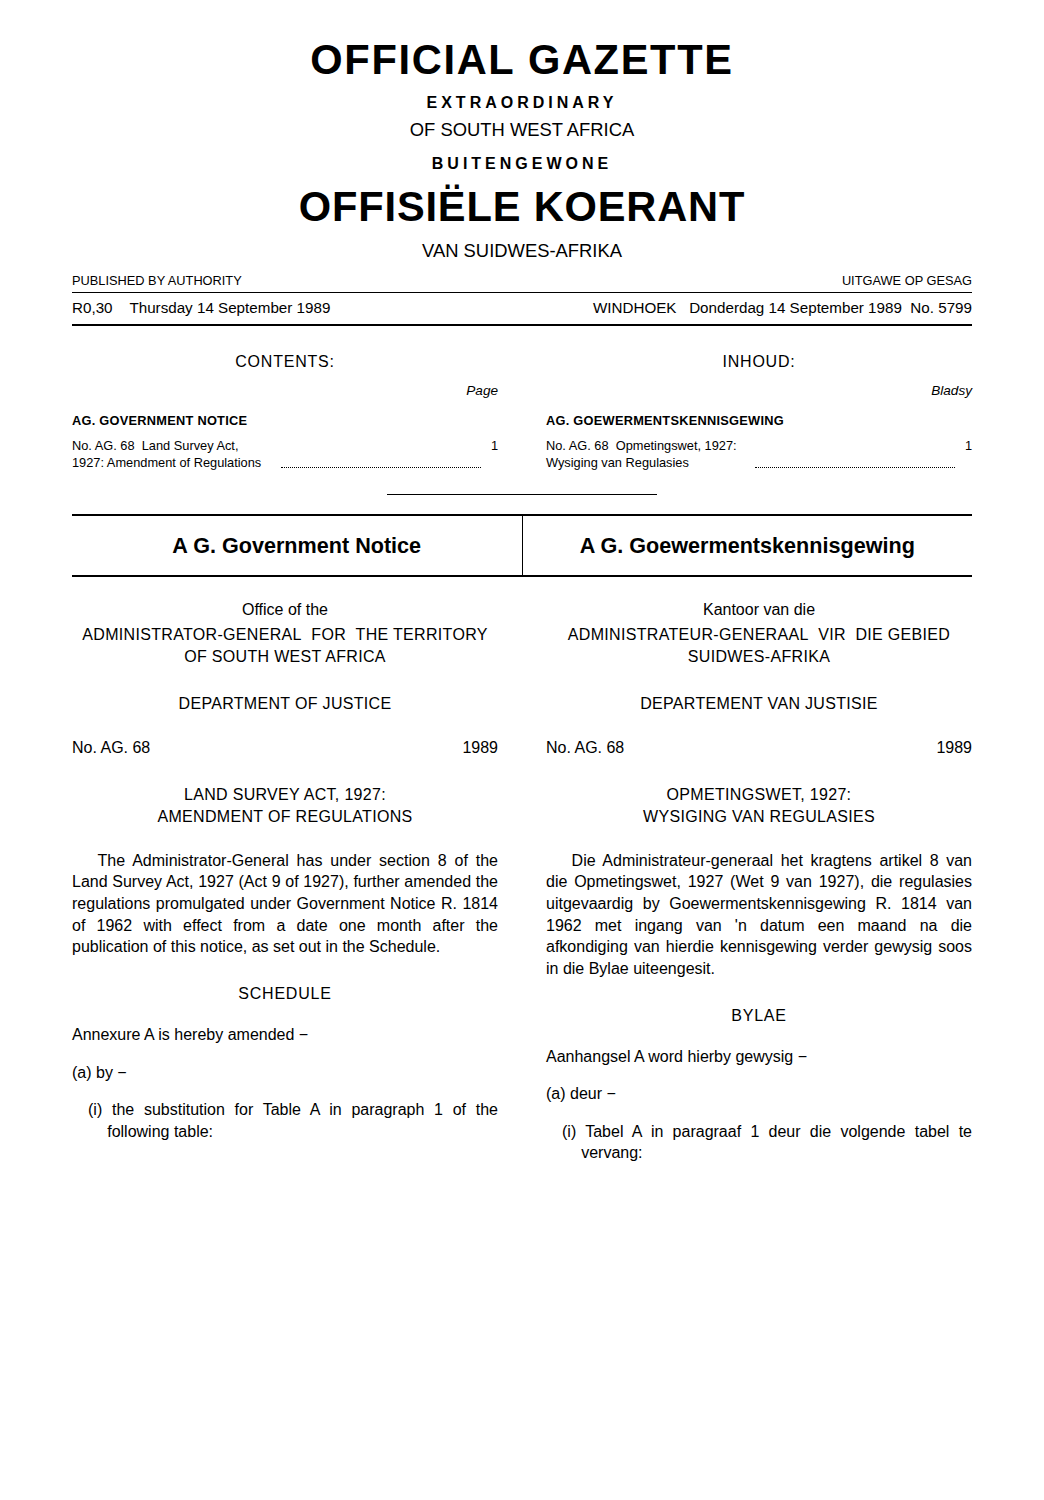OFFICIAL GAZETTE
EXTRAORDINARY
OF SOUTH WEST AFRICA
BUITENGEWONE
OFFISIËLE KOERANT
VAN SUIDWES-AFRIKA
PUBLISHED BY AUTHORITY UITGAWE OP GESAG
R0,30 Thursday 14 September 1989 WINDHOEK Donderdag 14 September 1989 No. 5799
CONTENTS:
Page
AG. GOVERNMENT NOTICE
No. AG. 68 Land Survey Act, 1927: Amendment of Regulations 1
INHOUD:
Bladsy
AG. GOEWERMENTSKENNISGEWING
No. AG. 68 Opmetingswet, 1927: Wysiging van Regulasies 1
A G. Government Notice
A G. Goewermentskennisgewing
Office of the
ADMINISTRATOR-GENERAL FOR THE TERRITORY OF SOUTH WEST AFRICA
DEPARTMENT OF JUSTICE
No. AG. 68 1989
LAND SURVEY ACT, 1927:
AMENDMENT OF REGULATIONS
The Administrator-General has under section 8 of the Land Survey Act, 1927 (Act 9 of 1927), further amended the regulations promulgated under Government Notice R. 1814 of 1962 with effect from a date one month after the publication of this notice, as set out in the Schedule.
SCHEDULE
Annexure A is hereby amended −
(a) by −
(i) the substitution for Table A in paragraph 1 of the following table:
Kantoor van die
ADMINISTRATEUR-GENERAAL VIR DIE GEBIED SUIDWES-AFRIKA
DEPARTEMENT VAN JUSTISIE
No. AG. 68 1989
OPMETINGSWET, 1927:
WYSIGING VAN REGULASIES
Die Administrateur-generaal het kragtens artikel 8 van die Opmetingswet, 1927 (Wet 9 van 1927), die regulasies uitgevaardig by Goewermentskennisgewing R. 1814 van 1962 met ingang van 'n datum een maand na die afkondiging van hierdie kennisgewing verder gewysig soos in die Bylae uiteengesit.
BYLAE
Aanhangsel A word hierby gewysig −
(a) deur −
(i) Tabel A in paragraaf 1 deur die volgende tabel te vervang: